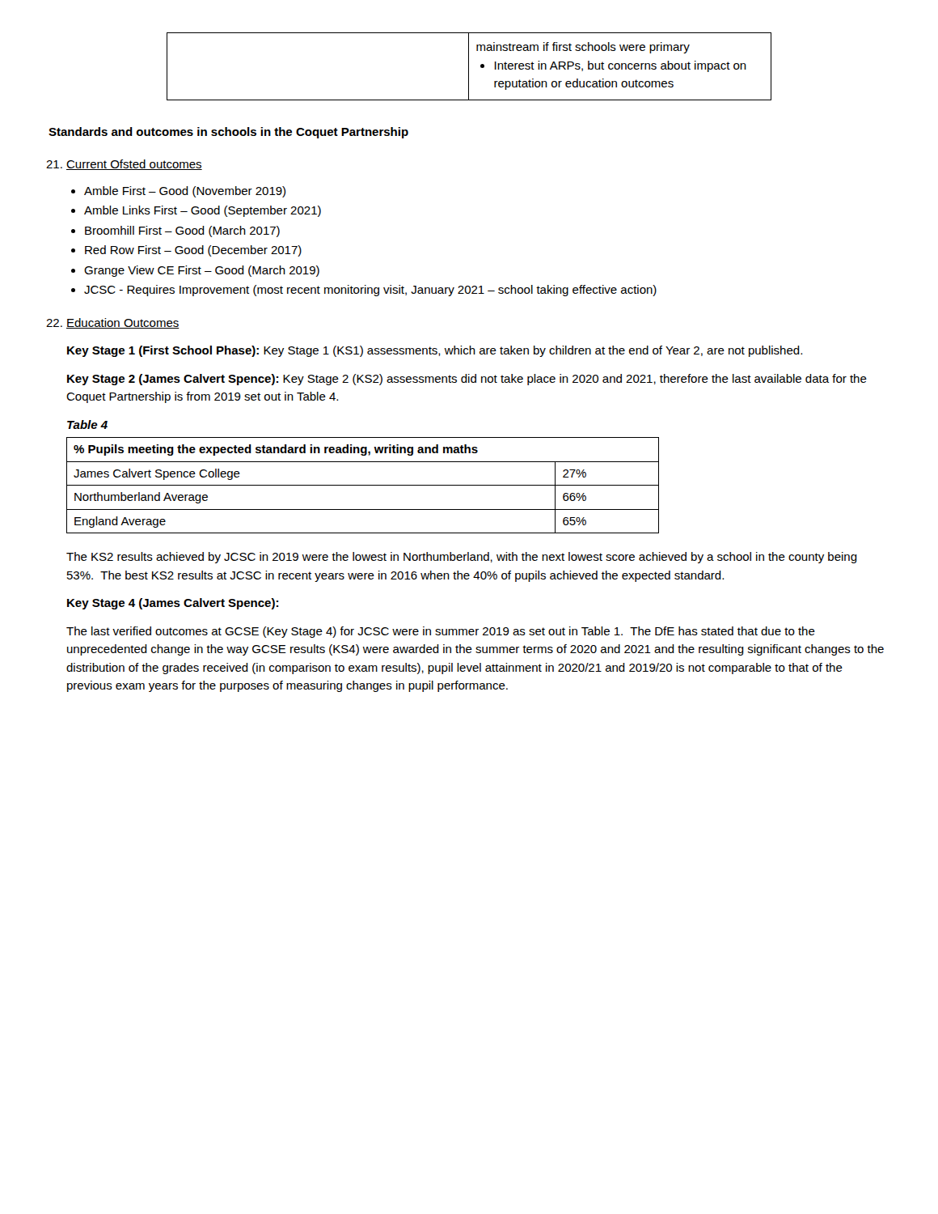| | mainstream if first schools were primary Interest in ARPs, but concerns about impact on reputation or education outcomes |
Standards and outcomes in schools in the Coquet Partnership
Current Ofsted outcomes
Amble First – Good (November 2019)
Amble Links First – Good (September 2021)
Broomhill First – Good (March 2017)
Red Row First – Good (December 2017)
Grange View CE First – Good (March 2019)
JCSC - Requires Improvement (most recent monitoring visit, January 2021 – school taking effective action)
Education Outcomes
Key Stage 1 (First School Phase): Key Stage 1 (KS1) assessments, which are taken by children at the end of Year 2, are not published.
Key Stage 2 (James Calvert Spence): Key Stage 2 (KS2) assessments did not take place in 2020 and 2021, therefore the last available data for the Coquet Partnership is from 2019 set out in Table 4.
Table 4
| % Pupils meeting the expected standard in reading, writing and maths |
| --- |
| James Calvert Spence College | 27% |
| Northumberland Average | 66% |
| England Average | 65% |
The KS2 results achieved by JCSC in 2019 were the lowest in Northumberland, with the next lowest score achieved by a school in the county being 53%. The best KS2 results at JCSC in recent years were in 2016 when the 40% of pupils achieved the expected standard.
Key Stage 4 (James Calvert Spence):
The last verified outcomes at GCSE (Key Stage 4) for JCSC were in summer 2019 as set out in Table 1. The DfE has stated that due to the unprecedented change in the way GCSE results (KS4) were awarded in the summer terms of 2020 and 2021 and the resulting significant changes to the distribution of the grades received (in comparison to exam results), pupil level attainment in 2020/21 and 2019/20 is not comparable to that of the previous exam years for the purposes of measuring changes in pupil performance.